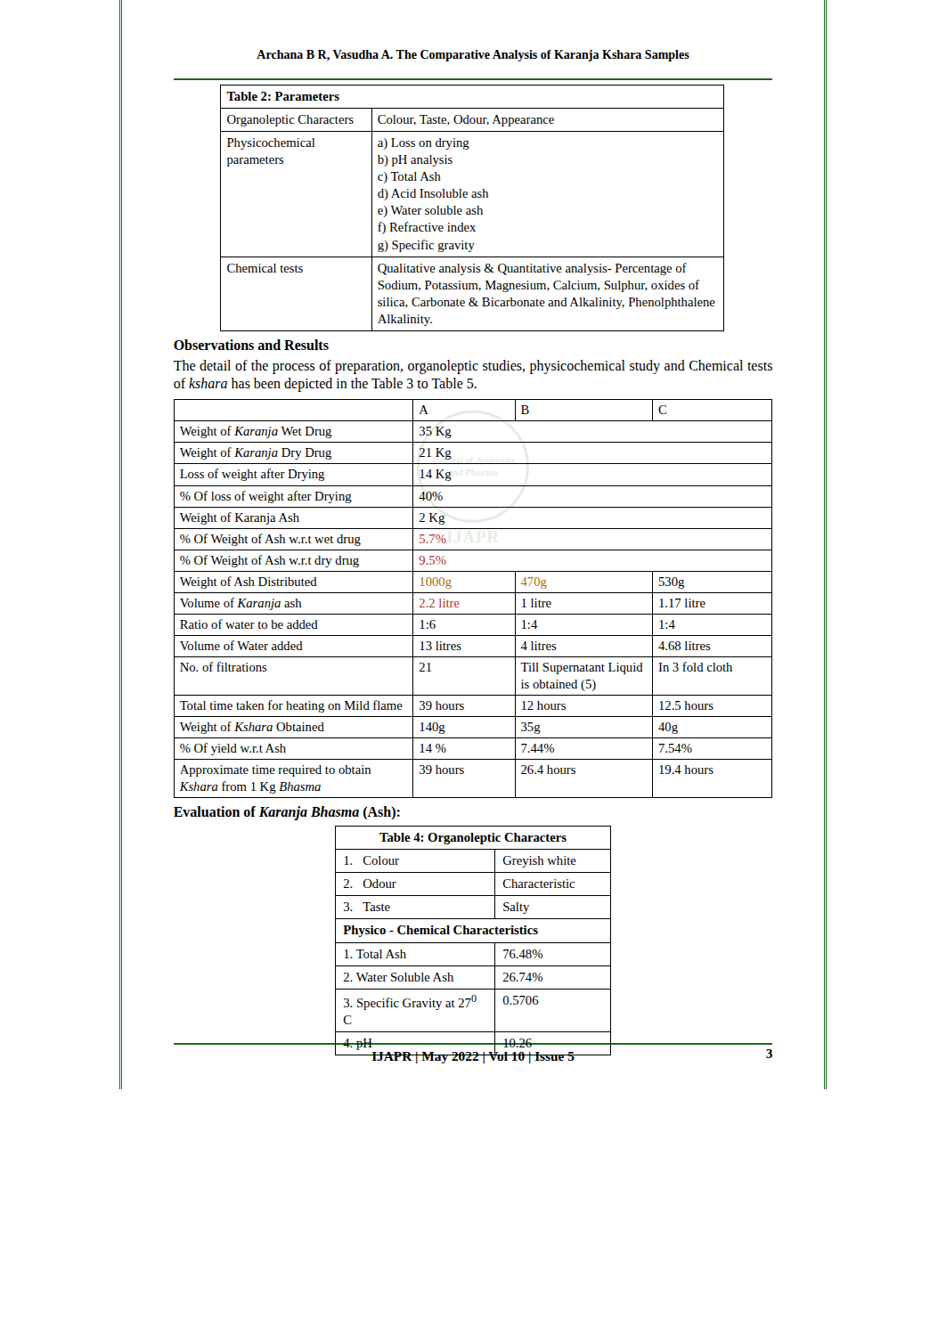Archana B R, Vasudha A. The Comparative Analysis of Karanja Kshara Samples
Journal of Ayurveda
and Pharma
IJAPR
| Table 2: Parameters |
| Organoleptic Characters | Colour, Taste, Odour, Appearance |
| Physicochemical parameters | a) Loss on drying b) pH analysis c) Total Ash d) Acid Insoluble ash e) Water soluble ash f) Refractive index g) Specific gravity |
| Chemical tests | Qualitative analysis & Quantitative analysis- Percentage of Sodium, Potassium, Magnesium, Calcium, Sulphur, oxides of silica, Carbonate & Bicarbonate and Alkalinity, Phenolphthalene Alkalinity. |
Observations and Results
The detail of the process of preparation, organoleptic studies, physicochemical study and Chemical tests of kshara has been depicted in the Table 3 to Table 5.
| | A | B | C |
| Weight of Karanja Wet Drug | 35 Kg |
| Weight of Karanja Dry Drug | 21 Kg |
| Loss of weight after Drying | 14 Kg |
| % Of loss of weight after Drying | 40% |
| Weight of Karanja Ash | 2 Kg |
| % Of Weight of Ash w.r.t wet drug | 5.7% |
| % Of Weight of Ash w.r.t dry drug | 9.5% |
| Weight of Ash Distributed | 1000g | 470g | 530g |
| Volume of Karanja ash | 2.2 litre | 1 litre | 1.17 litre |
| Ratio of water to be added | 1:6 | 1:4 | 1:4 |
| Volume of Water added | 13 litres | 4 litres | 4.68 litres |
| No. of filtrations | 21 | Till Supernatant Liquid is obtained (5) | In 3 fold cloth |
| Total time taken for heating on Mild flame | 39 hours | 12 hours | 12.5 hours |
| Weight of Kshara Obtained | 140g | 35g | 40g |
| % Of yield w.r.t Ash | 14 % | 7.44% | 7.54% |
| Approximate time required to obtain Kshara from 1 Kg Bhasma | 39 hours | 26.4 hours | 19.4 hours |
Evaluation of Karanja Bhasma (Ash):
| Table 4: Organoleptic Characters |
| 1. Colour | Greyish white |
| 2. Odour | Characteristic |
| 3. Taste | Salty |
| Physico - Chemical Characteristics |
| 1. Total Ash | 76.48% |
| 2. Water Soluble Ash | 26.74% |
| 3. Specific Gravity at 27 0 C | 0.5706 |
| 4. pH | 10.26 |
IJAPR | May 2022 | Vol 10 | Issue 5
3